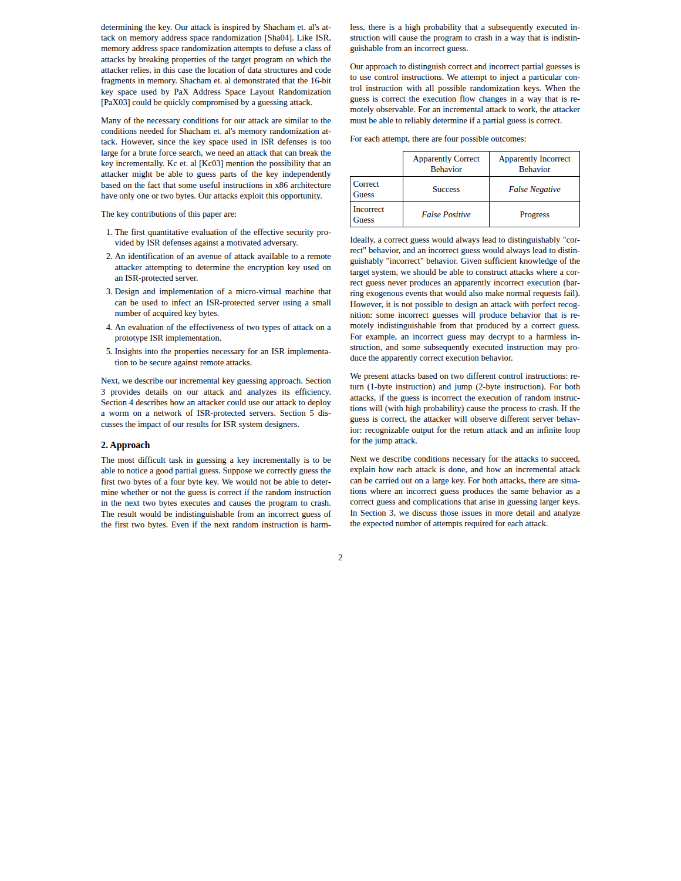determining the key. Our attack is inspired by Shacham et. al's attack on memory address space randomization [Sha04]. Like ISR, memory address space randomization attempts to defuse a class of attacks by breaking properties of the target program on which the attacker relies, in this case the location of data structures and code fragments in memory. Shacham et. al demonstrated that the 16-bit key space used by PaX Address Space Layout Randomization [PaX03] could be quickly compromised by a guessing attack.
Many of the necessary conditions for our attack are similar to the conditions needed for Shacham et. al's memory randomization attack. However, since the key space used in ISR defenses is too large for a brute force search, we need an attack that can break the key incrementally. Kc et. al [Kc03] mention the possibility that an attacker might be able to guess parts of the key independently based on the fact that some useful instructions in x86 architecture have only one or two bytes. Our attacks exploit this opportunity.
The key contributions of this paper are:
The first quantitative evaluation of the effective security provided by ISR defenses against a motivated adversary.
An identification of an avenue of attack available to a remote attacker attempting to determine the encryption key used on an ISR-protected server.
Design and implementation of a micro-virtual machine that can be used to infect an ISR-protected server using a small number of acquired key bytes.
An evaluation of the effectiveness of two types of attack on a prototype ISR implementation.
Insights into the properties necessary for an ISR implementation to be secure against remote attacks.
Next, we describe our incremental key guessing approach. Section 3 provides details on our attack and analyzes its efficiency. Section 4 describes how an attacker could use our attack to deploy a worm on a network of ISR-protected servers. Section 5 discusses the impact of our results for ISR system designers.
2. Approach
The most difficult task in guessing a key incrementally is to be able to notice a good partial guess. Suppose we correctly guess the first two bytes of a four byte key. We would not be able to determine whether or not the guess is correct if the random instruction in the next two bytes executes and causes the program to crash. The result would be indistinguishable from an incorrect guess of the first two bytes. Even if the next random instruction is harmless, there is a high probability that a subsequently executed instruction will cause the program to crash in a way that is indistinguishable from an incorrect guess.
Our approach to distinguish correct and incorrect partial guesses is to use control instructions. We attempt to inject a particular control instruction with all possible randomization keys. When the guess is correct the execution flow changes in a way that is remotely observable. For an incremental attack to work, the attacker must be able to reliably determine if a partial guess is correct.
For each attempt, there are four possible outcomes:
| | Apparently Correct Behavior | Apparently Incorrect Behavior |
| Correct Guess | Success | False Negative |
| Incorrect Guess | False Positive | Progress |
Ideally, a correct guess would always lead to distinguishably "correct" behavior, and an incorrect guess would always lead to distinguishably "incorrect" behavior. Given sufficient knowledge of the target system, we should be able to construct attacks where a correct guess never produces an apparently incorrect execution (barring exogenous events that would also make normal requests fail). However, it is not possible to design an attack with perfect recognition: some incorrect guesses will produce behavior that is remotely indistinguishable from that produced by a correct guess. For example, an incorrect guess may decrypt to a harmless instruction, and some subsequently executed instruction may produce the apparently correct execution behavior.
We present attacks based on two different control instructions: return (1-byte instruction) and jump (2-byte instruction). For both attacks, if the guess is incorrect the execution of random instructions will (with high probability) cause the process to crash. If the guess is correct, the attacker will observe different server behavior: recognizable output for the return attack and an infinite loop for the jump attack.
Next we describe conditions necessary for the attacks to succeed, explain how each attack is done, and how an incremental attack can be carried out on a large key. For both attacks, there are situations where an incorrect guess produces the same behavior as a correct guess and complications that arise in guessing larger keys. In Section 3, we discuss those issues in more detail and analyze the expected number of attempts required for each attack.
2